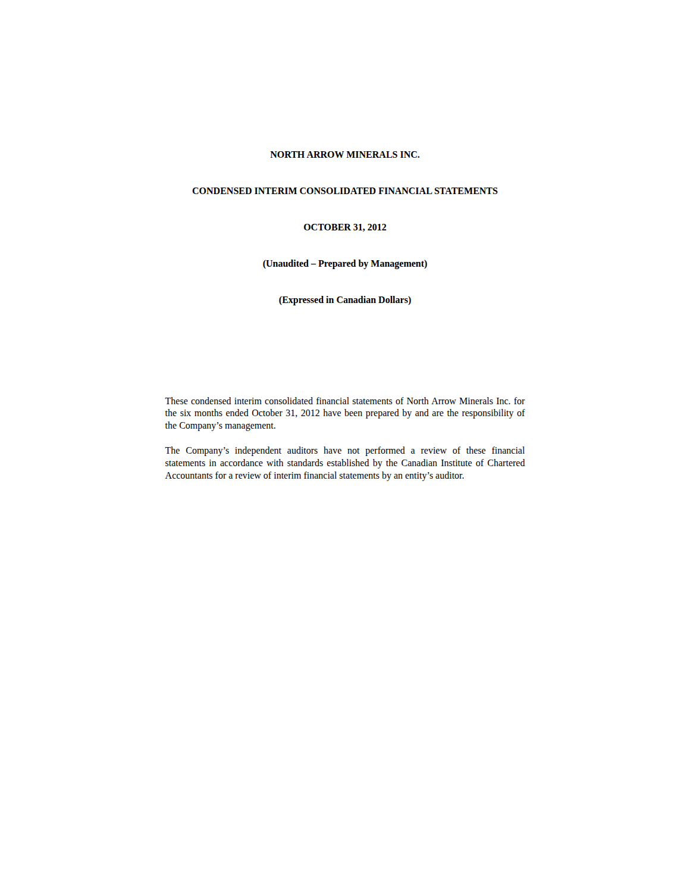NORTH ARROW MINERALS INC.
CONDENSED INTERIM CONSOLIDATED FINANCIAL STATEMENTS
OCTOBER 31, 2012
(Unaudited – Prepared by Management)
(Expressed in Canadian Dollars)
These condensed interim consolidated financial statements of North Arrow Minerals Inc. for the six months ended October 31, 2012 have been prepared by and are the responsibility of the Company’s management.
The Company’s independent auditors have not performed a review of these financial statements in accordance with standards established by the Canadian Institute of Chartered Accountants for a review of interim financial statements by an entity’s auditor.